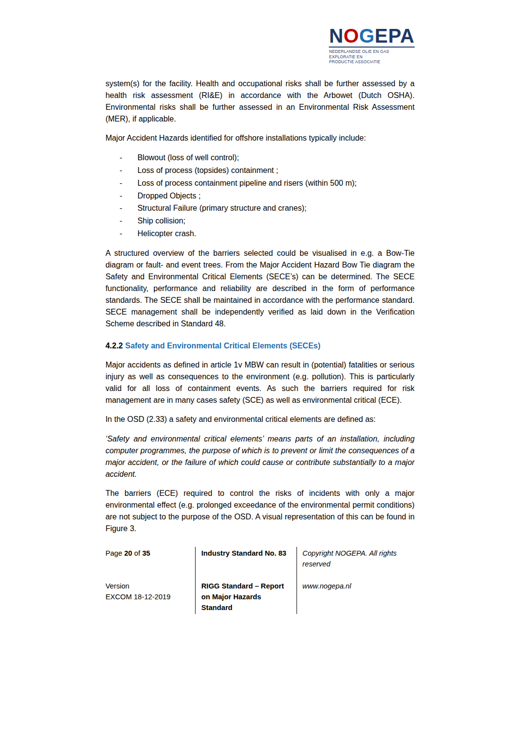NOGEPA
Nederlandse Olie en Gas
Exploratie en
Productie Associatie
system(s) for the facility. Health and occupational risks shall be further assessed by a health risk assessment (RI&E) in accordance with the Arbowet (Dutch OSHA). Environmental risks shall be further assessed in an Environmental Risk Assessment (MER), if applicable.
Major Accident Hazards identified for offshore installations typically include:
Blowout (loss of well control);
Loss of process (topsides) containment ;
Loss of process containment pipeline and risers (within 500 m);
Dropped Objects ;
Structural Failure (primary structure and cranes);
Ship collision;
Helicopter crash.
A structured overview of the barriers selected could be visualised in e.g. a Bow-Tie diagram or fault- and event trees. From the Major Accident Hazard Bow Tie diagram the Safety and Environmental Critical Elements (SECE’s) can be determined. The SECE functionality, performance and reliability are described in the form of performance standards. The SECE shall be maintained in accordance with the performance standard. SECE management shall be independently verified as laid down in the Verification Scheme described in Standard 48.
4.2.2 Safety and Environmental Critical Elements (SECEs)
Major accidents as defined in article 1v MBW can result in (potential) fatalities or serious injury as well as consequences to the environment (e.g. pollution). This is particularly valid for all loss of containment events. As such the barriers required for risk management are in many cases safety (SCE) as well as environmental critical (ECE).
In the OSD (2.33) a safety and environmental critical elements are defined as:
‘Safety and environmental critical elements’ means parts of an installation, including computer programmes, the purpose of which is to prevent or limit the consequences of a major accident, or the failure of which could cause or contribute substantially to a major accident.
The barriers (ECE) required to control the risks of incidents with only a major environmental effect (e.g. prolonged exceedance of the environmental permit conditions) are not subject to the purpose of the OSD. A visual representation of this can be found in Figure 3.
| Page 20 of 35 | Industry Standard No. 83 | Copyright NOGEPA. All rights reserved |
| Version EXCOM 18-12-2019 | RIGG Standard – Report on Major Hazards Standard | www.nogepa.nl |